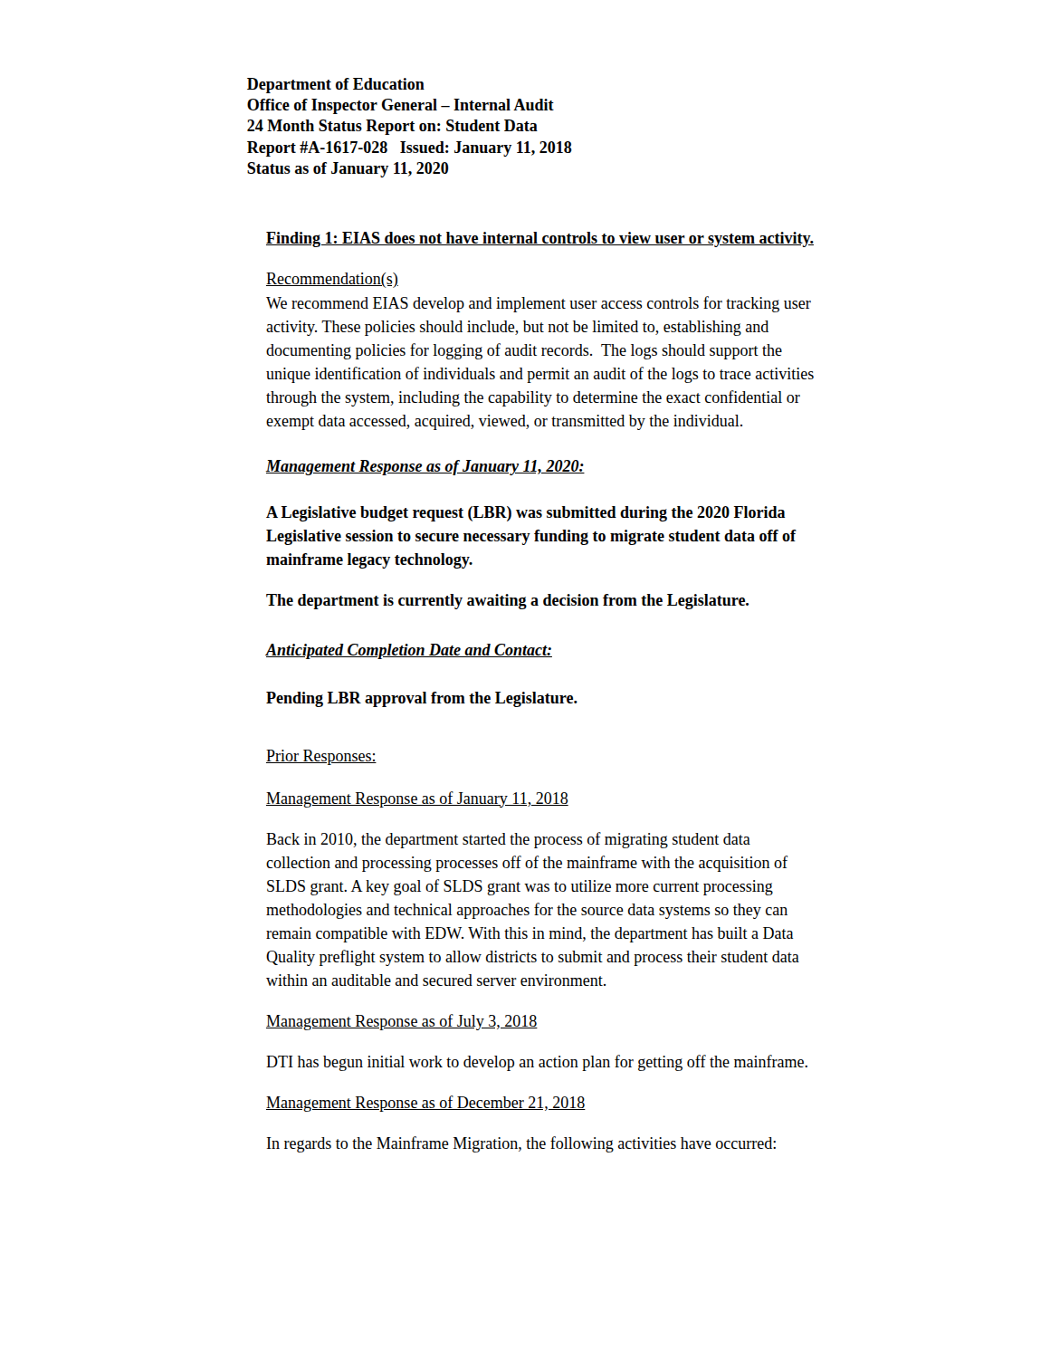Department of Education
Office of Inspector General – Internal Audit
24 Month Status Report on: Student Data
Report #A-1617-028 Issued: January 11, 2018
Status as of January 11, 2020
Finding 1: EIAS does not have internal controls to view user or system activity.
Recommendation(s)
We recommend EIAS develop and implement user access controls for tracking user activity. These policies should include, but not be limited to, establishing and documenting policies for logging of audit records. The logs should support the unique identification of individuals and permit an audit of the logs to trace activities through the system, including the capability to determine the exact confidential or exempt data accessed, acquired, viewed, or transmitted by the individual.
Management Response as of January 11, 2020:
A Legislative budget request (LBR) was submitted during the 2020 Florida Legislative session to secure necessary funding to migrate student data off of mainframe legacy technology.
The department is currently awaiting a decision from the Legislature.
Anticipated Completion Date and Contact:
Pending LBR approval from the Legislature.
Prior Responses:
Management Response as of January 11, 2018
Back in 2010, the department started the process of migrating student data collection and processing processes off of the mainframe with the acquisition of SLDS grant. A key goal of SLDS grant was to utilize more current processing methodologies and technical approaches for the source data systems so they can remain compatible with EDW. With this in mind, the department has built a Data Quality preflight system to allow districts to submit and process their student data within an auditable and secured server environment.
Management Response as of July 3, 2018
DTI has begun initial work to develop an action plan for getting off the mainframe.
Management Response as of December 21, 2018
In regards to the Mainframe Migration, the following activities have occurred: